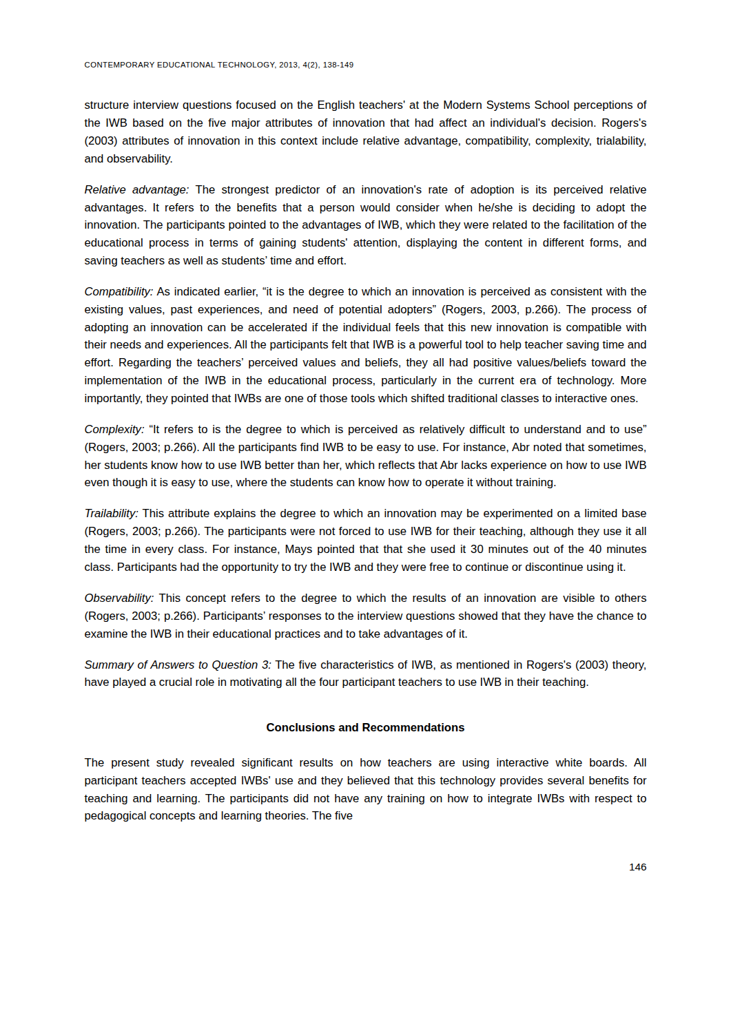Contemporary Educational Technology, 2013, 4(2), 138-149
structure interview questions focused on the English teachers' at the Modern Systems School perceptions of the IWB based on the five major attributes of innovation that had affect an individual's decision. Rogers's (2003) attributes of innovation in this context include relative advantage, compatibility, complexity, trialability, and observability.
Relative advantage: The strongest predictor of an innovation's rate of adoption is its perceived relative advantages. It refers to the benefits that a person would consider when he/she is deciding to adopt the innovation. The participants pointed to the advantages of IWB, which they were related to the facilitation of the educational process in terms of gaining students' attention, displaying the content in different forms, and saving teachers as well as students’ time and effort.
Compatibility: As indicated earlier, “it is the degree to which an innovation is perceived as consistent with the existing values, past experiences, and need of potential adopters” (Rogers, 2003, p.266). The process of adopting an innovation can be accelerated if the individual feels that this new innovation is compatible with their needs and experiences. All the participants felt that IWB is a powerful tool to help teacher saving time and effort. Regarding the teachers’ perceived values and beliefs, they all had positive values/beliefs toward the implementation of the IWB in the educational process, particularly in the current era of technology. More importantly, they pointed that IWBs are one of those tools which shifted traditional classes to interactive ones.
Complexity: “It refers to is the degree to which is perceived as relatively difficult to understand and to use” (Rogers, 2003; p.266). All the participants find IWB to be easy to use. For instance, Abr noted that sometimes, her students know how to use IWB better than her, which reflects that Abr lacks experience on how to use IWB even though it is easy to use, where the students can know how to operate it without training.
Trailability: This attribute explains the degree to which an innovation may be experimented on a limited base (Rogers, 2003; p.266). The participants were not forced to use IWB for their teaching, although they use it all the time in every class. For instance, Mays pointed that that she used it 30 minutes out of the 40 minutes class. Participants had the opportunity to try the IWB and they were free to continue or discontinue using it.
Observability: This concept refers to the degree to which the results of an innovation are visible to others (Rogers, 2003; p.266). Participants’ responses to the interview questions showed that they have the chance to examine the IWB in their educational practices and to take advantages of it.
Summary of Answers to Question 3: The five characteristics of IWB, as mentioned in Rogers's (2003) theory, have played a crucial role in motivating all the four participant teachers to use IWB in their teaching.
Conclusions and Recommendations
The present study revealed significant results on how teachers are using interactive white boards. All participant teachers accepted IWBs' use and they believed that this technology provides several benefits for teaching and learning. The participants did not have any training on how to integrate IWBs with respect to pedagogical concepts and learning theories. The five
146